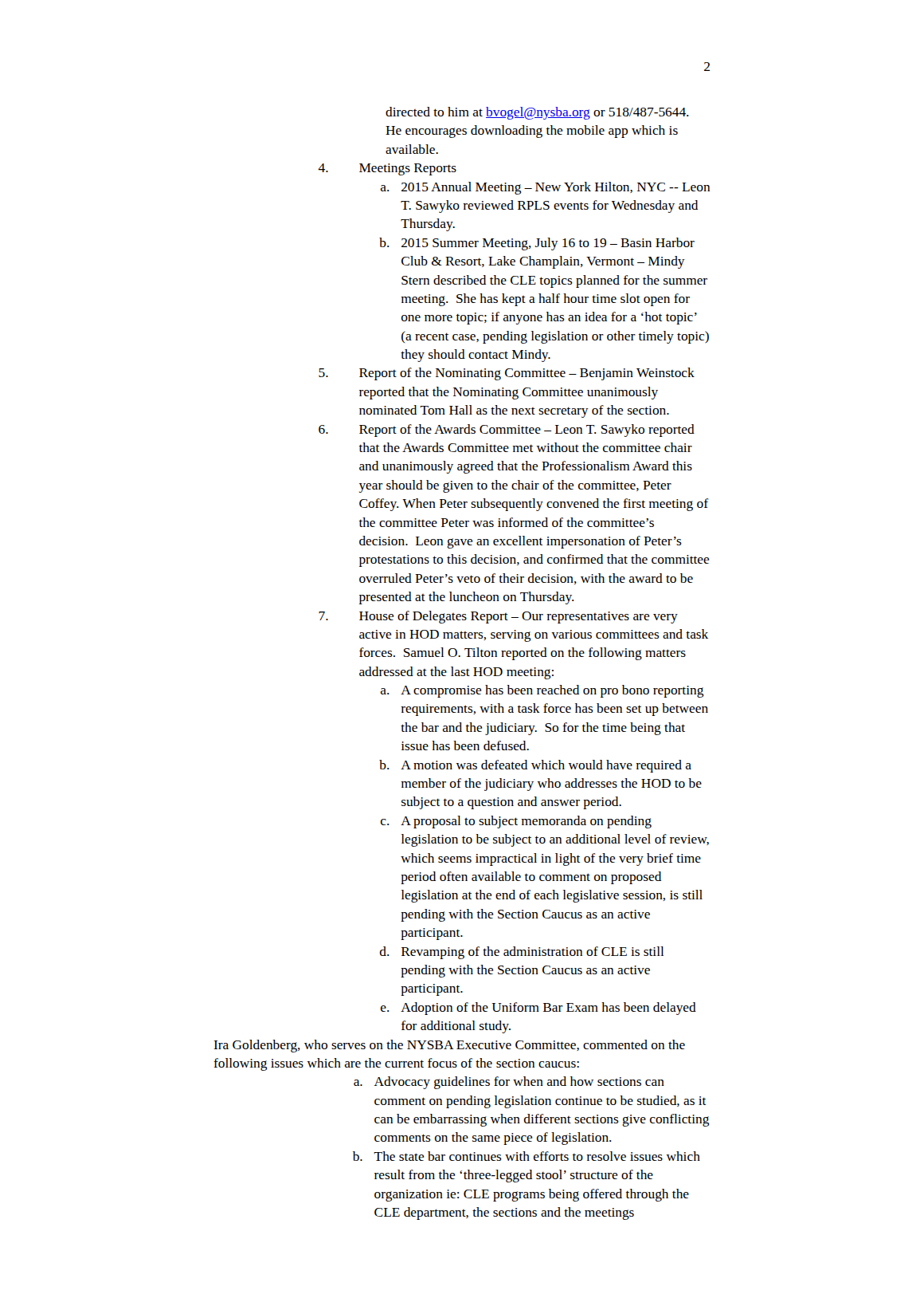2
directed to him at bvogel@nysba.org or 518/487-5644. He encourages downloading the mobile app which is available.
Meetings Reports
2015 Annual Meeting – New York Hilton, NYC -- Leon T. Sawyko reviewed RPLS events for Wednesday and Thursday.
2015 Summer Meeting, July 16 to 19 – Basin Harbor Club & Resort, Lake Champlain, Vermont – Mindy Stern described the CLE topics planned for the summer meeting. She has kept a half hour time slot open for one more topic; if anyone has an idea for a ‘hot topic’ (a recent case, pending legislation or other timely topic) they should contact Mindy.
Report of the Nominating Committee – Benjamin Weinstock reported that the Nominating Committee unanimously nominated Tom Hall as the next secretary of the section.
Report of the Awards Committee – Leon T. Sawyko reported that the Awards Committee met without the committee chair and unanimously agreed that the Professionalism Award this year should be given to the chair of the committee, Peter Coffey. When Peter subsequently convened the first meeting of the committee Peter was informed of the committee’s decision. Leon gave an excellent impersonation of Peter’s protestations to this decision, and confirmed that the committee overruled Peter’s veto of their decision, with the award to be presented at the luncheon on Thursday.
House of Delegates Report – Our representatives are very active in HOD matters, serving on various committees and task forces. Samuel O. Tilton reported on the following matters addressed at the last HOD meeting:
A compromise has been reached on pro bono reporting requirements, with a task force has been set up between the bar and the judiciary. So for the time being that issue has been defused.
A motion was defeated which would have required a member of the judiciary who addresses the HOD to be subject to a question and answer period.
A proposal to subject memoranda on pending legislation to be subject to an additional level of review, which seems impractical in light of the very brief time period often available to comment on proposed legislation at the end of each legislative session, is still pending with the Section Caucus as an active participant.
Revamping of the administration of CLE is still pending with the Section Caucus as an active participant.
Adoption of the Uniform Bar Exam has been delayed for additional study.
Ira Goldenberg, who serves on the NYSBA Executive Committee, commented on the following issues which are the current focus of the section caucus:
Advocacy guidelines for when and how sections can comment on pending legislation continue to be studied, as it can be embarrassing when different sections give conflicting comments on the same piece of legislation.
The state bar continues with efforts to resolve issues which result from the ‘three-legged stool’ structure of the organization ie: CLE programs being offered through the CLE department, the sections and the meetings